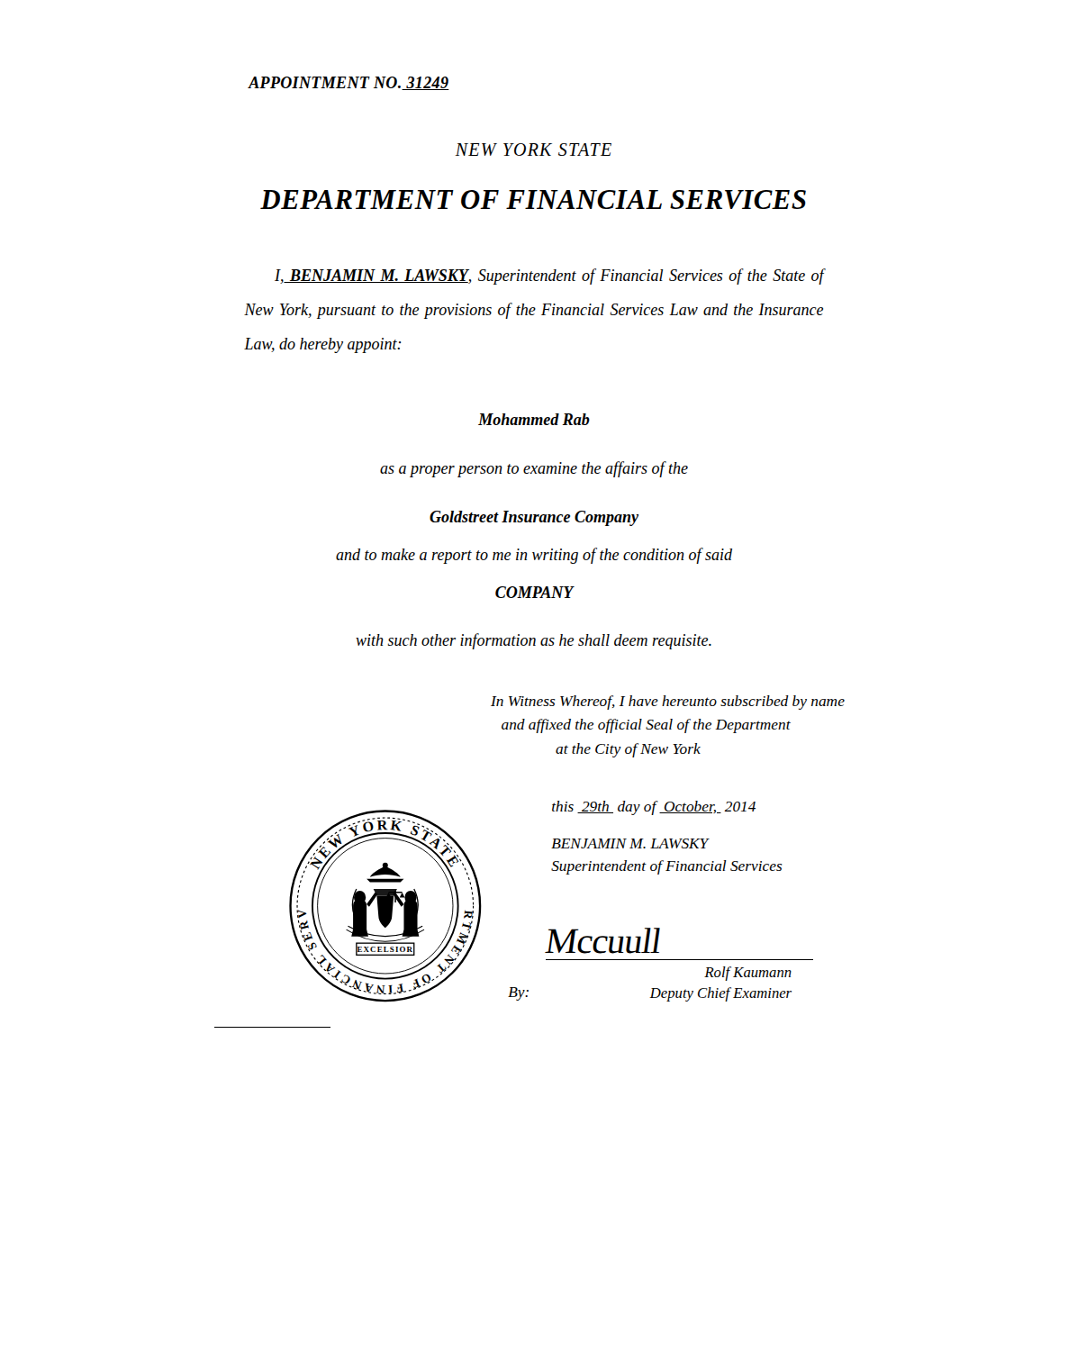APPOINTMENT NO. 31249
NEW YORK STATE
DEPARTMENT OF FINANCIAL SERVICES
I, BENJAMIN M. LAWSKY, Superintendent of Financial Services of the State of New York, pursuant to the provisions of the Financial Services Law and the Insurance Law, do hereby appoint:
Mohammed Rab
as a proper person to examine the affairs of the
Goldstreet Insurance Company
and to make a report to me in writing of the condition of said
COMPANY
with such other information as he shall deem requisite.
In Witness Whereof, I have hereunto subscribed by name
and affixed the official Seal of the Department
at the City of New York
this 29th day of October, 2014
BENJAMIN M. LAWSKY
Superintendent of Financial Services
By:
Mccuull
Rolf Kaumann
Deputy Chief Examiner
NEW YORK STATE DEPARTMENT OF FINANCIAL SERVICES EXCELSIOR